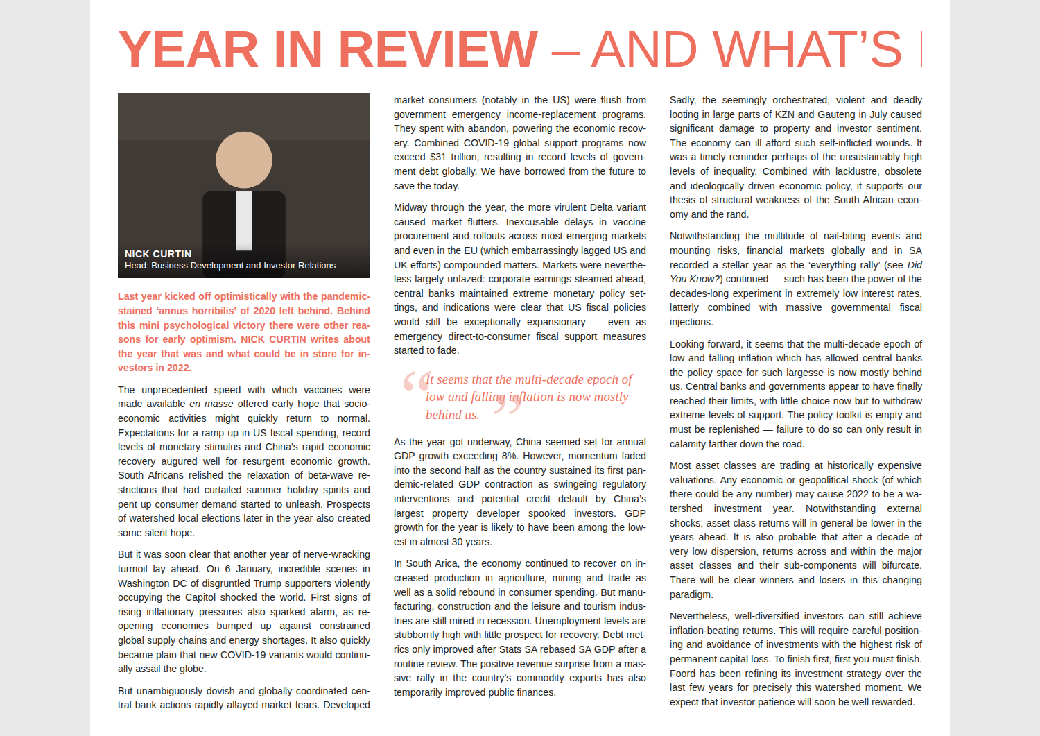YEAR IN REVIEW – AND WHAT’S IN STORE
NICK CURTIN Head: Business Development and Investor Relations
Last year kicked off optimistically with the pandemic-stained ‘annus horribilis’ of 2020 left behind. Behind this mini psychological victory there were other reasons for early optimism. NICK CURTIN writes about the year that was and what could be in store for investors in 2022.
The unprecedented speed with which vaccines were made available en masse offered early hope that socio-economic activities might quickly return to normal. Expectations for a ramp up in US fiscal spending, record levels of monetary stimulus and China’s rapid economic recovery augured well for resurgent economic growth. South Africans relished the relaxation of beta-wave restrictions that had curtailed summer holiday spirits and pent up consumer demand started to unleash. Prospects of watershed local elections later in the year also created some silent hope.
But it was soon clear that another year of nerve-wracking turmoil lay ahead. On 6 January, incredible scenes in Washington DC of disgruntled Trump supporters violently occupying the Capitol shocked the world. First signs of rising inflationary pressures also sparked alarm, as re-opening economies bumped up against constrained global supply chains and energy shortages. It also quickly became plain that new COVID-19 variants would continually assail the globe.
But unambiguously dovish and globally coordinated central bank actions rapidly allayed market fears. Developed market consumers (notably in the US) were flush from government emergency income-replacement programs. They spent with abandon, powering the economic recovery. Combined COVID-19 global support programs now exceed $31 trillion, resulting in record levels of government debt globally. We have borrowed from the future to save the today.
Midway through the year, the more virulent Delta variant caused market flutters. Inexcusable delays in vaccine procurement and rollouts across most emerging markets and even in the EU (which embarrassingly lagged US and UK efforts) compounded matters. Markets were nevertheless largely unfazed: corporate earnings steamed ahead, central banks maintained extreme monetary policy settings, and indications were clear that US fiscal policies would still be exceptionally expansionary — even as emergency direct-to-consumer fiscal support measures started to fade.
It seems that the multi-decade epoch of low and falling inflation is now mostly behind us.
As the year got underway, China seemed set for annual GDP growth exceeding 8%. However, momentum faded into the second half as the country sustained its first pandemic-related GDP contraction as swingeing regulatory interventions and potential credit default by China’s largest property developer spooked investors. GDP growth for the year is likely to have been among the lowest in almost 30 years.
In South Arica, the economy continued to recover on increased production in agriculture, mining and trade as well as a solid rebound in consumer spending. But manufacturing, construction and the leisure and tourism industries are still mired in recession. Unemployment levels are stubbornly high with little prospect for recovery. Debt metrics only improved after Stats SA rebased SA GDP after a routine review. The positive revenue surprise from a massive rally in the country’s commodity exports has also temporarily improved public finances.
Sadly, the seemingly orchestrated, violent and deadly looting in large parts of KZN and Gauteng in July caused significant damage to property and investor sentiment. The economy can ill afford such self-inflicted wounds. It was a timely reminder perhaps of the unsustainably high levels of inequality. Combined with lacklustre, obsolete and ideologically driven economic policy, it supports our thesis of structural weakness of the South African economy and the rand.
Notwithstanding the multitude of nail-biting events and mounting risks, financial markets globally and in SA recorded a stellar year as the ‘everything rally’ (see Did You Know?) continued — such has been the power of the decades-long experiment in extremely low interest rates, latterly combined with massive governmental fiscal injections.
Looking forward, it seems that the multi-decade epoch of low and falling inflation which has allowed central banks the policy space for such largesse is now mostly behind us. Central banks and governments appear to have finally reached their limits, with little choice now but to withdraw extreme levels of support. The policy toolkit is empty and must be replenished — failure to do so can only result in calamity farther down the road.
Most asset classes are trading at historically expensive valuations. Any economic or geopolitical shock (of which there could be any number) may cause 2022 to be a watershed investment year. Notwithstanding external shocks, asset class returns will in general be lower in the years ahead. It is also probable that after a decade of very low dispersion, returns across and within the major asset classes and their sub-components will bifurcate. There will be clear winners and losers in this changing paradigm.
Nevertheless, well-diversified investors can still achieve inflation-beating returns. This will require careful positioning and avoidance of investments with the highest risk of permanent capital loss. To finish first, first you must finish. Foord has been refining its investment strategy over the last few years for precisely this watershed moment. We expect that investor patience will soon be well rewarded.